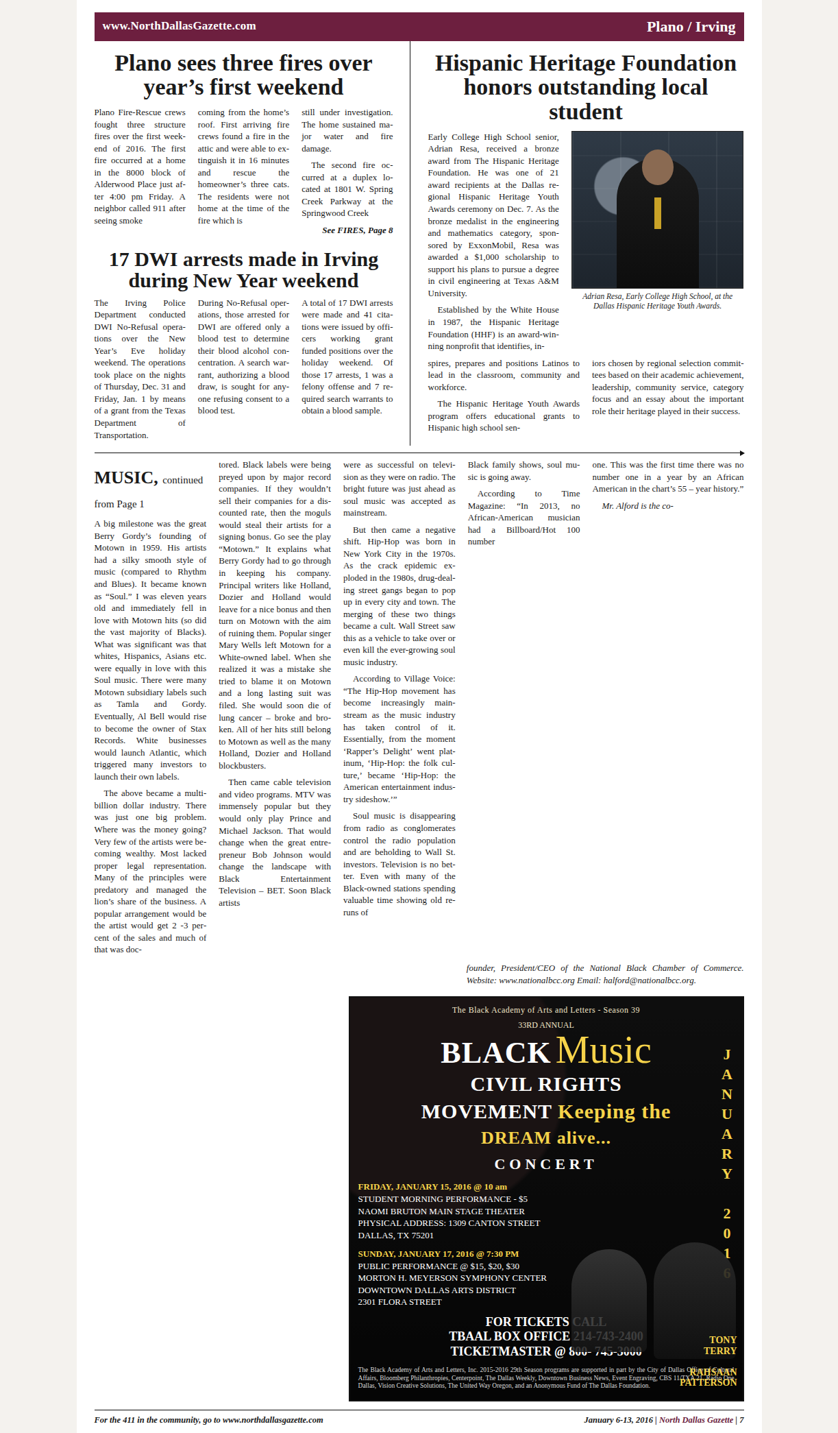www.NorthDallasGazette.com
Plano / Irving
Plano sees three fires over year’s first weekend
Plano Fire-Rescue crews fought three structure fires over the first weekend of 2016. The first fire occurred at a home in the 8000 block of Alderwood Place just after 4:00 pm Friday. A neighbor called 911 after seeing smoke
coming from the home’s roof. First arriving fire crews found a fire in the attic and were able to extinguish it in 16 minutes and rescue the homeowner’s three cats. The residents were not home at the time of the fire which is
still under investigation. The home sustained major water and fire damage.
The second fire occurred at a duplex located at 1801 W. Spring Creek Parkway at the Springwood Creek
See FIRES, Page 8
17 DWI arrests made in Irving during New Year weekend
The Irving Police Department conducted DWI No-Refusal operations over the New Year’s Eve holiday weekend. The operations took place on the nights of Thursday, Dec. 31 and Friday, Jan. 1 by means of a grant from the Texas Department of Transportation.
During No-Refusal operations, those arrested for DWI are offered only a blood test to determine their blood alcohol concentration. A search warrant, authorizing a blood draw, is sought for anyone refusing consent to a blood test.
A total of 17 DWI arrests were made and 41 citations were issued by officers working grant funded positions over the holiday weekend. Of those 17 arrests, 1 was a felony offense and 7 required search warrants to obtain a blood sample.
Hispanic Heritage Foundation honors outstanding local student
Early College High School senior, Adrian Resa, received a bronze award from The Hispanic Heritage Foundation. He was one of 21 award recipients at the Dallas regional Hispanic Heritage Youth Awards ceremony on Dec. 7. As the bronze medalist in the engineering and mathematics category, sponsored by ExxonMobil, Resa was awarded a $1,000 scholarship to support his plans to pursue a degree in civil engineering at Texas A&M University.
Established by the White House in 1987, the Hispanic Heritage Foundation (HHF) is an award-winning nonprofit that identifies, in-
Adrian Resa, Early College High School, at the Dallas Hispanic Heritage Youth Awards.
spires, prepares and positions Latinos to lead in the classroom, community and workforce.
The Hispanic Heritage Youth Awards program offers educational grants to Hispanic high school sen-
iors chosen by regional selection committees based on their academic achievement, leadership, community service, category focus and an essay about the important role their heritage played in their success.
MUSIC, continued from Page 1
A big milestone was the great Berry Gordy’s founding of Motown in 1959. His artists had a silky smooth style of music (compared to Rhythm and Blues). It became known as “Soul.” I was eleven years old and immediately fell in love with Motown hits (so did the vast majority of Blacks). What was significant was that whites, Hispanics, Asians etc. were equally in love with this Soul music. There were many Motown subsidiary labels such as Tamla and Gordy. Eventually, Al Bell would rise to become the owner of Stax Records. White businesses would launch Atlantic, which triggered many investors to launch their own labels.
The above became a multi-billion dollar industry. There was just one big problem. Where was the money going? Very few of the artists were becoming wealthy. Most lacked proper legal representation. Many of the principles were predatory and managed the lion’s share of the business. A popular arrangement would be the artist would get 2 -3 percent of the sales and much of that was doc-
tored. Black labels were being preyed upon by major record companies. If they wouldn’t sell their companies for a discounted rate, then the moguls would steal their artists for a signing bonus. Go see the play “Motown.” It explains what Berry Gordy had to go through in keeping his company. Principal writers like Holland, Dozier and Holland would leave for a nice bonus and then turn on Motown with the aim of ruining them. Popular singer Mary Wells left Motown for a White-owned label. When she realized it was a mistake she tried to blame it on Motown and a long lasting suit was filed. She would soon die of lung cancer – broke and broken. All of her hits still belong to Motown as well as the many Holland, Dozier and Holland blockbusters.
Then came cable television and video programs. MTV was immensely popular but they would only play Prince and Michael Jackson. That would change when the great entrepreneur Bob Johnson would change the landscape with Black Entertainment Television – BET. Soon Black artists
were as successful on television as they were on radio. The bright future was just ahead as soul music was accepted as mainstream.
But then came a negative shift. Hip-Hop was born in New York City in the 1970s. As the crack epidemic exploded in the 1980s, drug-dealing street gangs began to pop up in every city and town. The merging of these two things became a cult. Wall Street saw this as a vehicle to take over or even kill the ever-growing soul music industry.
According to Village Voice: “The Hip-Hop movement has become increasingly mainstream as the music industry has taken control of it. Essentially, from the moment ‘Rapper’s Delight’ went platinum, ‘Hip-Hop: the folk culture,’ became ‘Hip-Hop: the American entertainment industry sideshow.’”
Soul music is disappearing from radio as conglomerates control the radio population and are beholding to Wall St. investors. Television is no better. Even with many of the Black-owned stations spending valuable time showing old reruns of
Black family shows, soul music is going away.
According to Time Magazine: “In 2013, no African-American musician had a Billboard/Hot 100 number
one. This was the first time there was no number one in a year by an African American in the chart’s 55 – year history.”
Mr. Alford is the co-
founder, President/CEO of the National Black Chamber of Commerce. Website: www.nationalbcc.org Email: halford@nationalbcc.org.
The Black Academy of Arts and Letters - Season 39
33RD ANNUAL
BLACK Music
CIVIL RIGHTS
MOVEMENT Keeping the
DREAM alive...
CONCERT
JANUARY 2016
FRIDAY, JANUARY 15, 2016 @ 10 am
STUDENT MORNING PERFORMANCE - $5
NAOMI BRUTON MAIN STAGE THEATER
PHYSICAL ADDRESS: 1309 CANTON STREET
DALLAS, TX 75201
SUNDAY, JANUARY 17, 2016 @ 7:30 PM
PUBLIC PERFORMANCE @ $15, $20, $30
MORTON H. MEYERSON SYMPHONY CENTER
DOWNTOWN DALLAS ARTS DISTRICT
2301 FLORA STREET
FOR TICKETS CALL
TBAAL BOX OFFICE 214-743-2400
TICKETMASTER @ 800- 745-3000
TONY
TERRY
RAHSAAN
PATTERSON
The Black Academy of Arts and Letters, Inc. 2015-2016 29th Season programs are supported in part by the City of Dallas Office of Cultural Affairs, Bloomberg Philanthropies, Centerpoint, The Dallas Weekly, Downtown Business News, Event Engraving, CBS 11/TXA 21, Radio One Dallas, Vision Creative Solutions, The United Way Oregon, and an Anonymous Fund of The Dallas Foundation.
For the 411 in the community, go to www.northdallasgazette.com
January 6-13, 2016 | North Dallas Gazette | 7